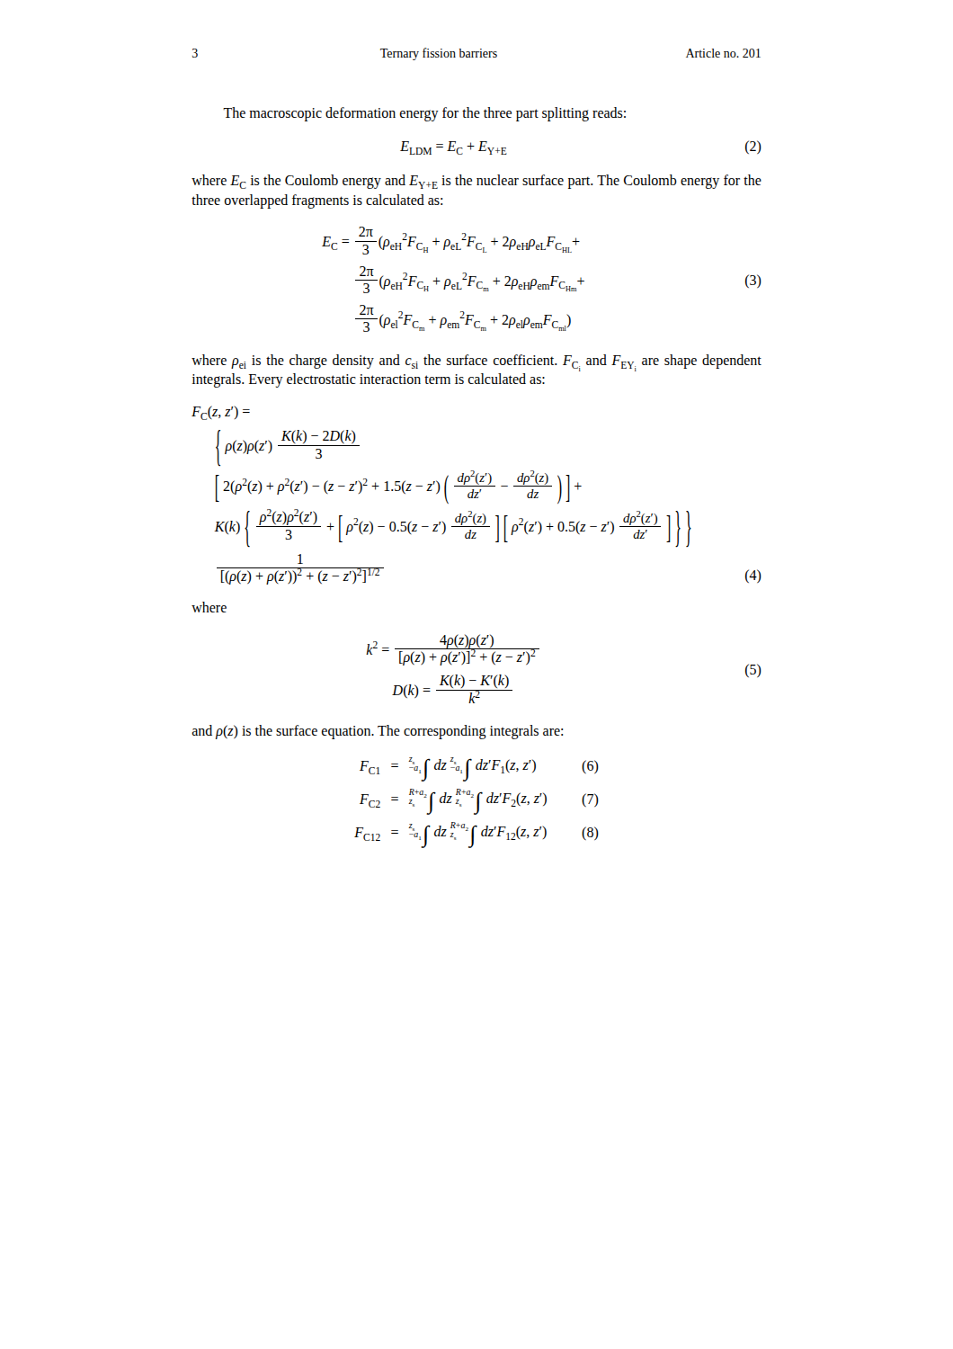3
Ternary fission barriers
Article no. 201
The macroscopic deformation energy for the three part splitting reads:
ELDM = EC + EY+E
(2)
where EC is the Coulomb energy and EY+E is the nuclear surface part. The Coulomb energy for the three overlapped fragments is calculated as:
EC = 2π 3(ρeH2FCH + ρeL2FCL + 2ρeHρeLFCHL+
2π 3(ρeH2FCH + ρeL2FCm + 2ρeHρemFCHm+
2π 3(ρel2FCm + ρem2FCm + 2ρelρemFCml)
(3)
where ρei is the charge density and csi the surface coefficient. FCi and FEYi are shape dependent integrals. Every electrostatic interaction term is calculated as:
FC(z, z′) =
{ ρ(z)ρ(z′) K(k) − 2D(k) 3
[ 2(ρ2(z) + ρ2(z′) − (z − z′)2 + 1.5(z − z′) ( dρ2(z′) dz′ − dρ2(z) dz ) ] +
K(k) { ρ2(z)ρ2(z′) 3 + [ ρ2(z) − 0.5(z − z′) dρ2(z) dz ] [ ρ2(z′) + 0.5(z − z′) dρ2(z′) dz′ ] } }
1[(ρ(z) + ρ(z′))2 + (z − z′)2]1/2
(4)
where
k2 = 4ρ(z)ρ(z′)[ρ(z) + ρ(z′)]2 + (z − z′)2
D(k) = K(k) − K′(k) k2
(5)
and ρ(z) is the surface equation. The corresponding integrals are:
| F C 1 | = | z s − a 1 ∫ dz z s − a 1 ∫ dz ′ F 1 ( z , z ′) | (6) |
| F C 2 | = | R + a 2 z s ∫ dz R + a 2 z s ∫ dz ′ F 2 ( z , z ′) | (7) |
| F C 12 | = | z s − a 1 ∫ dz R + a 2 z s ∫ dz ′ F 12 ( z , z ′) | (8) |